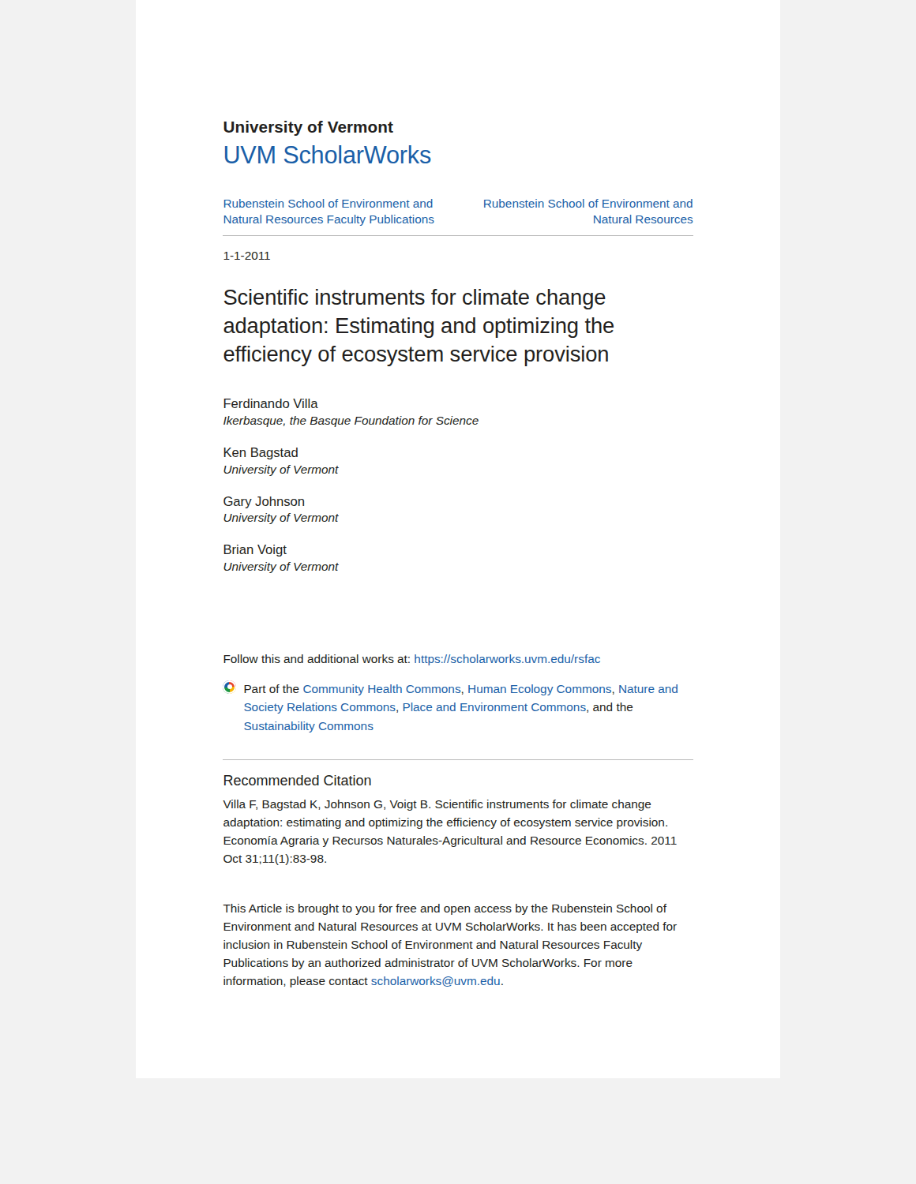University of Vermont
UVM ScholarWorks
Rubenstein School of Environment and Natural Resources Faculty Publications
Rubenstein School of Environment and Natural Resources
1-1-2011
Scientific instruments for climate change adaptation: Estimating and optimizing the efficiency of ecosystem service provision
Ferdinando Villa
Ikerbasque, the Basque Foundation for Science
Ken Bagstad
University of Vermont
Gary Johnson
University of Vermont
Brian Voigt
University of Vermont
Follow this and additional works at: https://scholarworks.uvm.edu/rsfac
Part of the Community Health Commons, Human Ecology Commons, Nature and Society Relations Commons, Place and Environment Commons, and the Sustainability Commons
Recommended Citation
Villa F, Bagstad K, Johnson G, Voigt B. Scientific instruments for climate change adaptation: estimating and optimizing the efficiency of ecosystem service provision. Economía Agraria y Recursos Naturales-Agricultural and Resource Economics. 2011 Oct 31;11(1):83-98.
This Article is brought to you for free and open access by the Rubenstein School of Environment and Natural Resources at UVM ScholarWorks. It has been accepted for inclusion in Rubenstein School of Environment and Natural Resources Faculty Publications by an authorized administrator of UVM ScholarWorks. For more information, please contact scholarworks@uvm.edu.